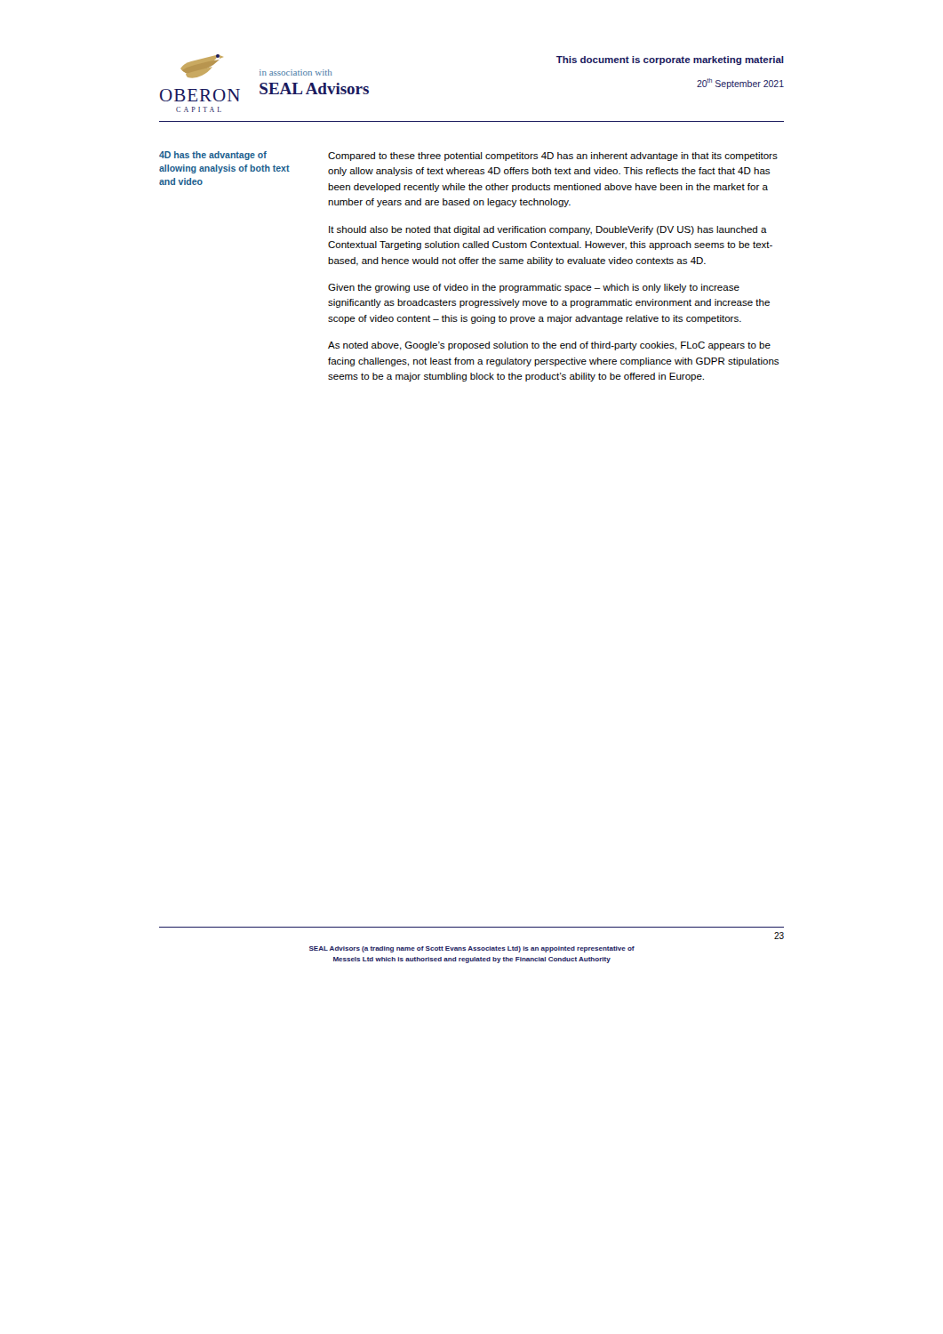OBERON
CAPITAL
in association with
SEAL Advisors
This document is corporate marketing material
20th September 2021
4D has the advantage of allowing analysis of both text and video
Compared to these three potential competitors 4D has an inherent advantage in that its competitors only allow analysis of text whereas 4D offers both text and video. This reflects the fact that 4D has been developed recently while the other products mentioned above have been in the market for a number of years and are based on legacy technology.
It should also be noted that digital ad verification company, DoubleVerify (DV US) has launched a Contextual Targeting solution called Custom Contextual. However, this approach seems to be text-based, and hence would not offer the same ability to evaluate video contexts as 4D.
Given the growing use of video in the programmatic space – which is only likely to increase significantly as broadcasters progressively move to a programmatic environment and increase the scope of video content – this is going to prove a major advantage relative to its competitors.
As noted above, Google’s proposed solution to the end of third-party cookies, FLoC appears to be facing challenges, not least from a regulatory perspective where compliance with GDPR stipulations seems to be a major stumbling block to the product’s ability to be offered in Europe.
23
SEAL Advisors (a trading name of Scott Evans Associates Ltd) is an appointed representative of
Messels Ltd which is authorised and regulated by the Financial Conduct Authority